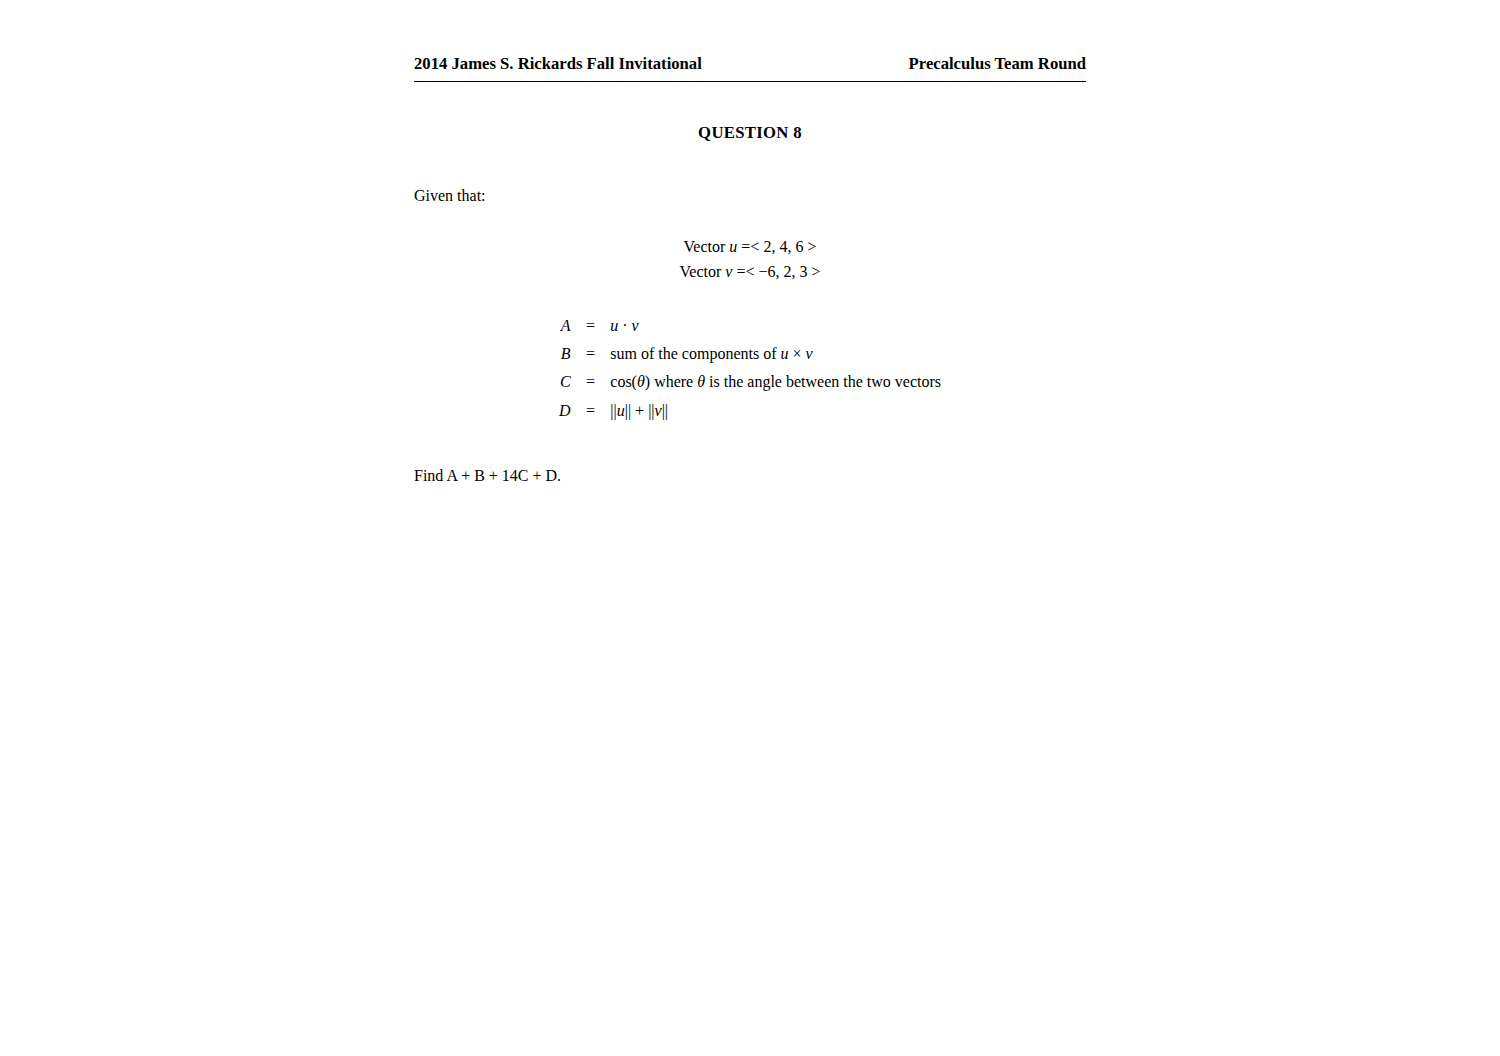2014 James S. Rickards Fall Invitational
Precalculus Team Round
QUESTION 8
Given that:
Vector u =< 2, 4, 6 >
Vector v =< −6, 2, 3 >
| A | = | u · v |
| B | = | sum of the components of u × v |
| C | = | cos ( θ ) where θ is the angle between the two vectors |
| D | = | // u // + // v // |
Find A + B + 14C + D.